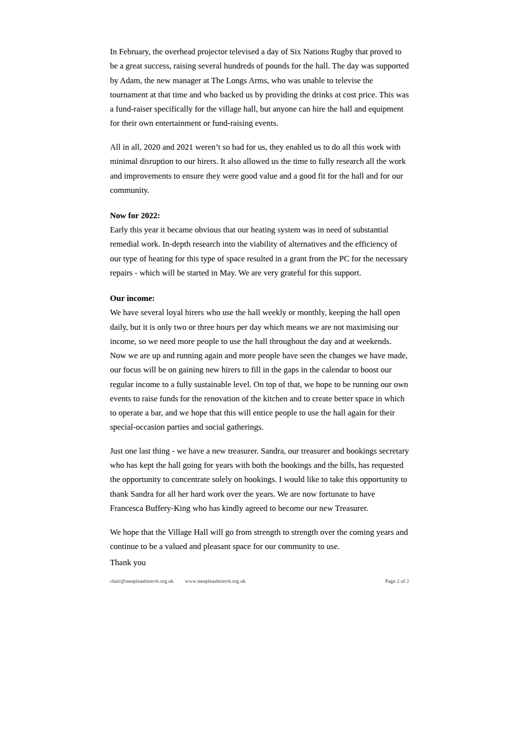In February, the overhead projector televised a day of Six Nations Rugby that proved to be a great success, raising several hundreds of pounds for the hall. The day was supported by Adam, the new manager at The Longs Arms, who was unable to televise the tournament at that time and who backed us by providing the drinks at cost price. This was a fund-raiser specifically for the village hall, but anyone can hire the hall and equipment for their own entertainment or fund-raising events.
All in all, 2020 and 2021 weren’t so bad for us, they enabled us to do all this work with minimal disruption to our hirers. It also allowed us the time to fully research all the work and improvements to ensure they were good value and a good fit for the hall and for our community.
Now for 2022:
Early this year it became obvious that our heating system was in need of substantial remedial work. In-depth research into the viability of alternatives and the efficiency of our type of heating for this type of space resulted in a grant from the PC for the necessary repairs - which will be started in May. We are very grateful for this support.
Our income:
We have several loyal hirers who use the hall weekly or monthly, keeping the hall open daily, but it is only two or three hours per day which means we are not maximising our income, so we need more people to use the hall throughout the day and at weekends. Now we are up and running again and more people have seen the changes we have made, our focus will be on gaining new hirers to fill in the gaps in the calendar to boost our regular income to a fully sustainable level. On top of that, we hope to be running our own events to raise funds for the renovation of the kitchen and to create better space in which to operate a bar, and we hope that this will entice people to use the hall again for their special-occasion parties and social gatherings.
Just one last thing - we have a new treasurer. Sandra, our treasurer and bookings secretary who has kept the hall going for years with both the bookings and the bills, has requested the opportunity to concentrate solely on bookings. I would like to take this opportunity to thank Sandra for all her hard work over the years. We are now fortunate to have Francesca Buffery-King who has kindly agreed to become our new Treasurer.
We hope that the Village Hall will go from strength to strength over the coming years and continue to be a valued and pleasant space for our community to use.
Thank you
chair@steepleashtonvh.org.uk www.steepleashtonvh.org.uk Page 2 of 2